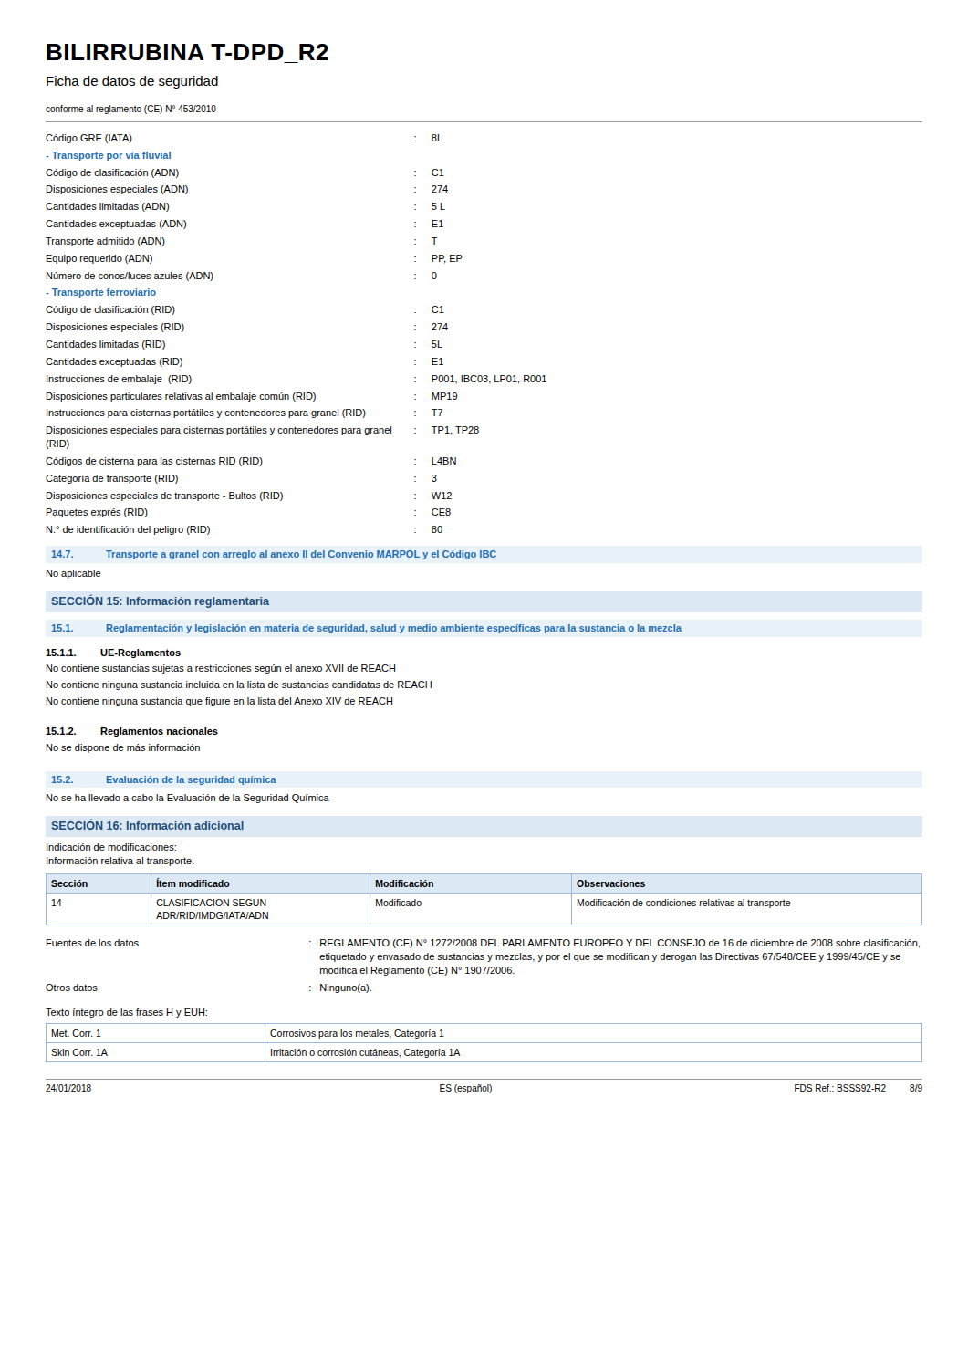BILIRRUBINA T-DPD_R2
Ficha de datos de seguridad
conforme al reglamento (CE) N° 453/2010
| Código GRE (IATA) | : | 8L |
| - Transporte por vía fluvial |
| Código de clasificación (ADN) | : | C1 |
| Disposiciones especiales (ADN) | : | 274 |
| Cantidades limitadas (ADN) | : | 5 L |
| Cantidades exceptuadas (ADN) | : | E1 |
| Transporte admitido (ADN) | : | T |
| Equipo requerido (ADN) | : | PP, EP |
| Número de conos/luces azules (ADN) | : | 0 |
| - Transporte ferroviario |
| Código de clasificación (RID) | : | C1 |
| Disposiciones especiales (RID) | : | 274 |
| Cantidades limitadas (RID) | : | 5L |
| Cantidades exceptuadas (RID) | : | E1 |
| Instrucciones de embalaje (RID) | : | P001, IBC03, LP01, R001 |
| Disposiciones particulares relativas al embalaje común (RID) | : | MP19 |
| Instrucciones para cisternas portátiles y contenedores para granel (RID) | : | T7 |
| Disposiciones especiales para cisternas portátiles y contenedores para granel (RID) | : | TP1, TP28 |
| Códigos de cisterna para las cisternas RID (RID) | : | L4BN |
| Categoría de transporte (RID) | : | 3 |
| Disposiciones especiales de transporte - Bultos (RID) | : | W12 |
| Paquetes exprés (RID) | : | CE8 |
| N.° de identificación del peligro (RID) | : | 80 |
14.7. Transporte a granel con arreglo al anexo II del Convenio MARPOL y el Código IBC
No aplicable
SECCIÓN 15: Información reglamentaria
15.1. Reglamentación y legislación en materia de seguridad, salud y medio ambiente específicas para la sustancia o la mezcla
15.1.1. UE-Reglamentos
No contiene sustancias sujetas a restricciones según el anexo XVII de REACH
No contiene ninguna sustancia incluida en la lista de sustancias candidatas de REACH
No contiene ninguna sustancia que figure en la lista del Anexo XIV de REACH
15.1.2. Reglamentos nacionales
No se dispone de más información
15.2. Evaluación de la seguridad química
No se ha llevado a cabo la Evaluación de la Seguridad Química
SECCIÓN 16: Información adicional
Indicación de modificaciones:
Información relativa al transporte.
| Sección | Ítem modificado | Modificación | Observaciones |
| --- | --- | --- | --- |
| 14 | CLASIFICACION SEGUN ADR/RID/IMDG/IATA/ADN | Modificado | Modificación de condiciones relativas al transporte |
| Fuentes de los datos | : | REGLAMENTO (CE) N° 1272/2008 DEL PARLAMENTO EUROPEO Y DEL CONSEJO de 16 de diciembre de 2008 sobre clasificación, etiquetado y envasado de sustancias y mezclas, y por el que se modifican y derogan las Directivas 67/548/CEE y 1999/45/CE y se modifica el Reglamento (CE) N° 1907/2006. |
| Otros datos | : | Ninguno(a). |
Texto íntegro de las frases H y EUH:
| Met. Corr. 1 | Corrosivos para los metales, Categoría 1 |
| Skin Corr. 1A | Irritación o corrosión cutáneas, Categoría 1A |
24/01/2018
ES (español)
FDS Ref.: BSSS92-R2
8/9